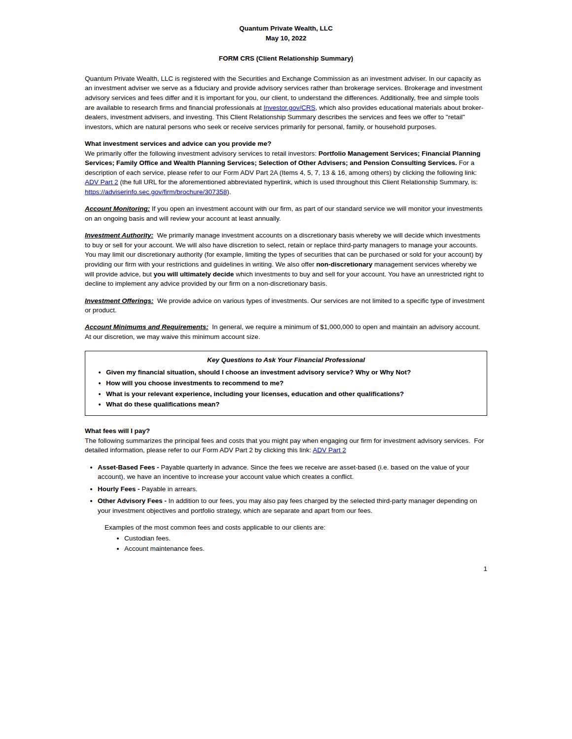Quantum Private Wealth, LLC May 10, 2022
FORM CRS (Client Relationship Summary)
Quantum Private Wealth, LLC is registered with the Securities and Exchange Commission as an investment adviser. In our capacity as an investment adviser we serve as a fiduciary and provide advisory services rather than brokerage services. Brokerage and investment advisory services and fees differ and it is important for you, our client, to understand the differences. Additionally, free and simple tools are available to research firms and financial professionals at Investor.gov/CRS, which also provides educational materials about broker-dealers, investment advisers, and investing. This Client Relationship Summary describes the services and fees we offer to "retail" investors, which are natural persons who seek or receive services primarily for personal, family, or household purposes.
What investment services and advice can you provide me?
We primarily offer the following investment advisory services to retail investors: Portfolio Management Services; Financial Planning Services; Family Office and Wealth Planning Services; Selection of Other Advisers; and Pension Consulting Services. For a description of each service, please refer to our Form ADV Part 2A (Items 4, 5, 7, 13 & 16, among others) by clicking the following link: ADV Part 2 (the full URL for the aforementioned abbreviated hyperlink, which is used throughout this Client Relationship Summary, is: https://adviserinfo.sec.gov/firm/brochure/307358).
Account Monitoring: If you open an investment account with our firm, as part of our standard service we will monitor your investments on an ongoing basis and will review your account at least annually.
Investment Authority: We primarily manage investment accounts on a discretionary basis whereby we will decide which investments to buy or sell for your account. We will also have discretion to select, retain or replace third-party managers to manage your accounts. You may limit our discretionary authority (for example, limiting the types of securities that can be purchased or sold for your account) by providing our firm with your restrictions and guidelines in writing. We also offer non-discretionary management services whereby we will provide advice, but you will ultimately decide which investments to buy and sell for your account. You have an unrestricted right to decline to implement any advice provided by our firm on a non-discretionary basis.
Investment Offerings: We provide advice on various types of investments. Our services are not limited to a specific type of investment or product.
Account Minimums and Requirements: In general, we require a minimum of $1,000,000 to open and maintain an advisory account. At our discretion, we may waive this minimum account size.
Key Questions to Ask Your Financial Professional
Given my financial situation, should I choose an investment advisory service? Why or Why Not?
How will you choose investments to recommend to me?
What is your relevant experience, including your licenses, education and other qualifications?
What do these qualifications mean?
What fees will I pay?
The following summarizes the principal fees and costs that you might pay when engaging our firm for investment advisory services. For detailed information, please refer to our Form ADV Part 2 by clicking this link: ADV Part 2
Asset-Based Fees - Payable quarterly in advance. Since the fees we receive are asset-based (i.e. based on the value of your account), we have an incentive to increase your account value which creates a conflict.
Hourly Fees - Payable in arrears.
Other Advisory Fees - In addition to our fees, you may also pay fees charged by the selected third-party manager depending on your investment objectives and portfolio strategy, which are separate and apart from our fees.
Examples of the most common fees and costs applicable to our clients are:
Custodian fees.
Account maintenance fees.
1